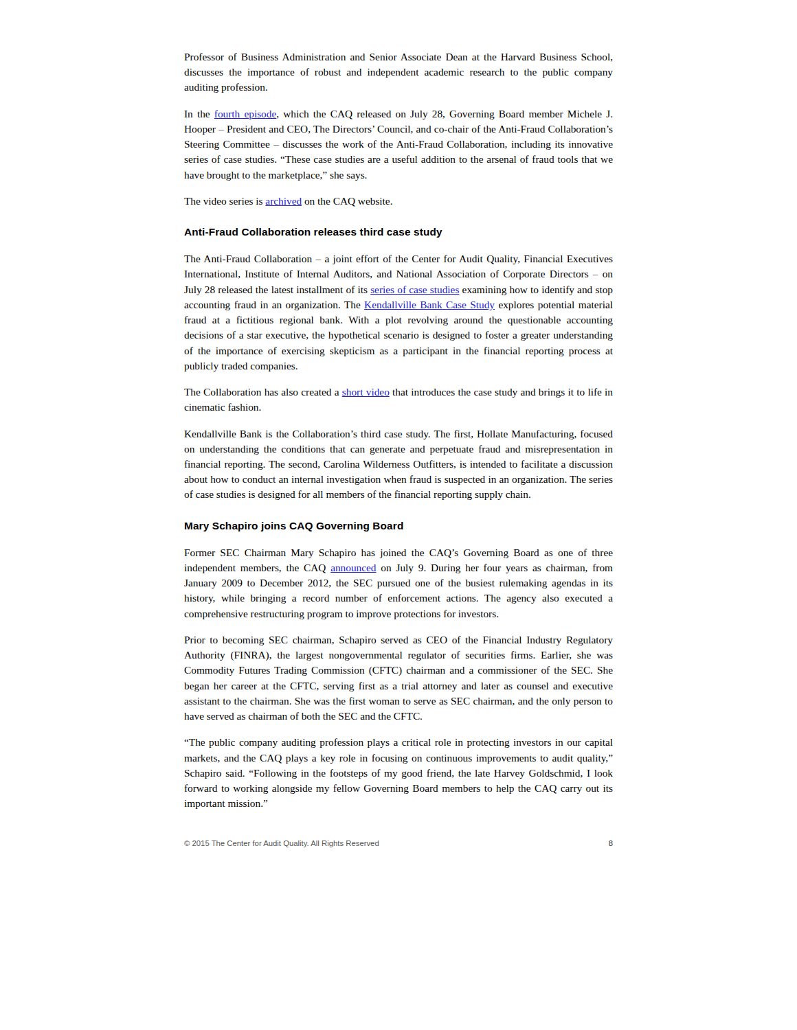Professor of Business Administration and Senior Associate Dean at the Harvard Business School, discusses the importance of robust and independent academic research to the public company auditing profession.
In the fourth episode, which the CAQ released on July 28, Governing Board member Michele J. Hooper – President and CEO, The Directors’ Council, and co-chair of the Anti-Fraud Collaboration’s Steering Committee – discusses the work of the Anti-Fraud Collaboration, including its innovative series of case studies. “These case studies are a useful addition to the arsenal of fraud tools that we have brought to the marketplace,” she says.
The video series is archived on the CAQ website.
Anti-Fraud Collaboration releases third case study
The Anti-Fraud Collaboration – a joint effort of the Center for Audit Quality, Financial Executives International, Institute of Internal Auditors, and National Association of Corporate Directors – on July 28 released the latest installment of its series of case studies examining how to identify and stop accounting fraud in an organization. The Kendallville Bank Case Study explores potential material fraud at a fictitious regional bank. With a plot revolving around the questionable accounting decisions of a star executive, the hypothetical scenario is designed to foster a greater understanding of the importance of exercising skepticism as a participant in the financial reporting process at publicly traded companies.
The Collaboration has also created a short video that introduces the case study and brings it to life in cinematic fashion.
Kendallville Bank is the Collaboration’s third case study. The first, Hollate Manufacturing, focused on understanding the conditions that can generate and perpetuate fraud and misrepresentation in financial reporting. The second, Carolina Wilderness Outfitters, is intended to facilitate a discussion about how to conduct an internal investigation when fraud is suspected in an organization. The series of case studies is designed for all members of the financial reporting supply chain.
Mary Schapiro joins CAQ Governing Board
Former SEC Chairman Mary Schapiro has joined the CAQ’s Governing Board as one of three independent members, the CAQ announced on July 9. During her four years as chairman, from January 2009 to December 2012, the SEC pursued one of the busiest rulemaking agendas in its history, while bringing a record number of enforcement actions. The agency also executed a comprehensive restructuring program to improve protections for investors.
Prior to becoming SEC chairman, Schapiro served as CEO of the Financial Industry Regulatory Authority (FINRA), the largest nongovernmental regulator of securities firms. Earlier, she was Commodity Futures Trading Commission (CFTC) chairman and a commissioner of the SEC. She began her career at the CFTC, serving first as a trial attorney and later as counsel and executive assistant to the chairman. She was the first woman to serve as SEC chairman, and the only person to have served as chairman of both the SEC and the CFTC.
“The public company auditing profession plays a critical role in protecting investors in our capital markets, and the CAQ plays a key role in focusing on continuous improvements to audit quality,” Schapiro said. “Following in the footsteps of my good friend, the late Harvey Goldschmid, I look forward to working alongside my fellow Governing Board members to help the CAQ carry out its important mission.”
© 2015 The Center for Audit Quality. All Rights Reserved 8